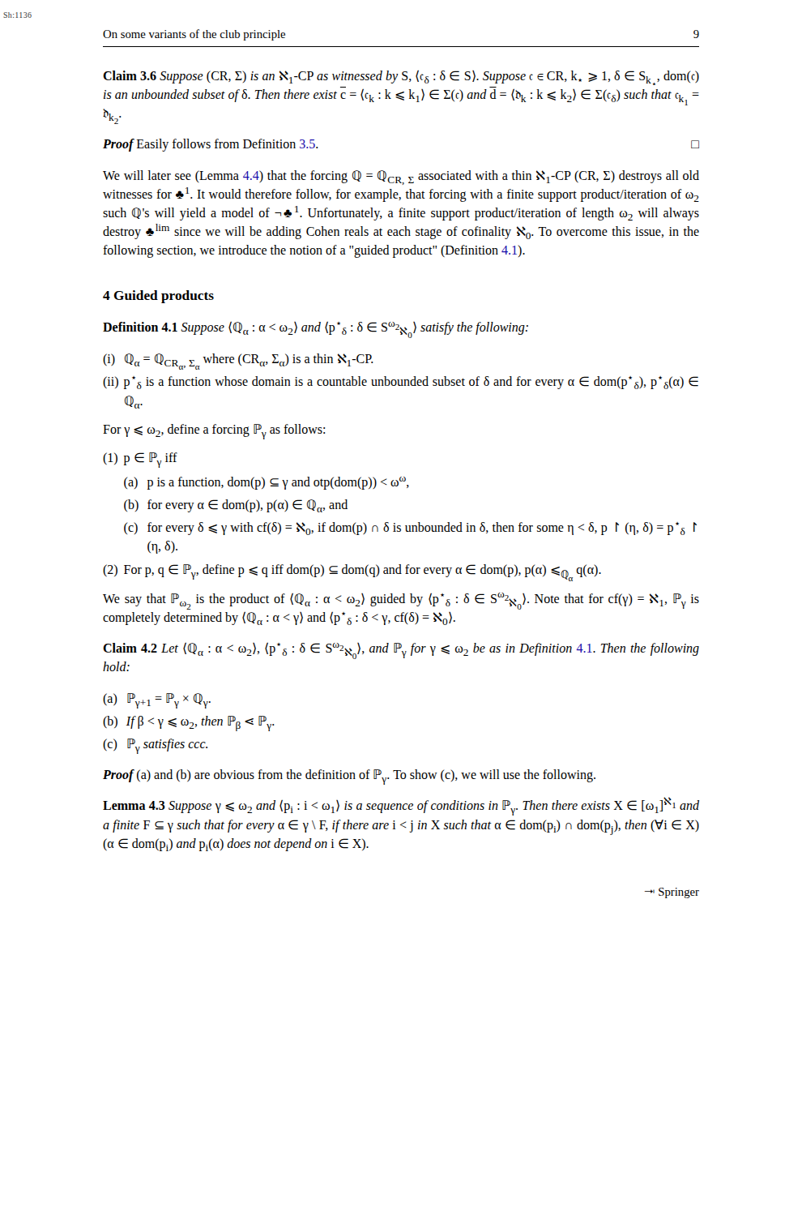Sh:1136
On some variants of the club principle 9
Claim 3.6 Suppose (CR, Σ) is an ℵ1-CP as witnessed by S, ⟨𝔠δ : δ ∈ S⟩. Suppose 𝔠 ∈ CR, k⋆ ⩾ 1, δ ∈ Sk⋆, dom(𝔠) is an unbounded subset of δ. Then there exist c = ⟨𝔠k : k ⩽ k1⟩ ∈ Σ(𝔠) and d = ⟨𝔡k : k ⩽ k2⟩ ∈ Σ(𝔠δ) such that 𝔠k1 = 𝔡k2.
Proof Easily follows from Definition 3.5. □
We will later see (Lemma 4.4) that the forcing ℚ = ℚCR, Σ associated with a thin ℵ1-CP (CR, Σ) destroys all old witnesses for ♣1. It would therefore follow, for example, that forcing with a finite support product/iteration of ω2 such ℚ's will yield a model of ¬♣1. Unfortunately, a finite support product/iteration of length ω2 will always destroy ♣lim since we will be adding Cohen reals at each stage of cofinality ℵ0. To overcome this issue, in the following section, we introduce the notion of a "guided product" (Definition 4.1).
4 Guided products
Definition 4.1 Suppose ⟨ℚα : α < ω2⟩ and ⟨p⋆δ : δ ∈ Sω2ℵ0⟩ satisfy the following:
(i) ℚα = ℚCRα, Σα where (CRα, Σα) is a thin ℵ1-CP.
(ii) p⋆δ is a function whose domain is a countable unbounded subset of δ and for every α ∈ dom(p⋆δ), p⋆δ(α) ∈ ℚα.
For γ ⩽ ω2, define a forcing ℙγ as follows:
(1) p ∈ ℙγ iff
(a) p is a function, dom(p) ⊆ γ and otp(dom(p)) < ωω,
(b) for every α ∈ dom(p), p(α) ∈ ℚα, and
(c) for every δ ⩽ γ with cf(δ) = ℵ0, if dom(p) ∩ δ is unbounded in δ, then for some η < δ, p ↾ (η, δ) = p⋆δ ↾ (η, δ).
(2) For p, q ∈ ℙγ, define p ⩽ q iff dom(p) ⊆ dom(q) and for every α ∈ dom(p), p(α) ⩽ℚα q(α).
We say that ℙω2 is the product of ⟨ℚα : α < ω2⟩ guided by ⟨p⋆δ : δ ∈ Sω2ℵ0⟩. Note that for cf(γ) = ℵ1, ℙγ is completely determined by ⟨ℚα : α < γ⟩ and ⟨p⋆δ : δ < γ, cf(δ) = ℵ0⟩.
Claim 4.2 Let ⟨ℚα : α < ω2⟩, ⟨p⋆δ : δ ∈ Sω2ℵ0⟩, and ℙγ for γ ⩽ ω2 be as in Definition 4.1. Then the following hold:
(a) ℙγ+1 = ℙγ × ℚγ.
(b) If β < γ ⩽ ω2, then ℙβ ⋖ ℙγ.
(c) ℙγ satisfies ccc.
Proof (a) and (b) are obvious from the definition of ℙγ. To show (c), we will use the following.
Lemma 4.3 Suppose γ ⩽ ω2 and ⟨pi : i < ω1⟩ is a sequence of conditions in ℙγ. Then there exists X ∈ [ω1]ℵ1 and a finite F ⊆ γ such that for every α ∈ γ \ F, if there are i < j in X such that α ∈ dom(pi) ∩ dom(pj), then (∀i ∈ X)(α ∈ dom(pi) and pi(α) does not depend on i ∈ X).
Springer